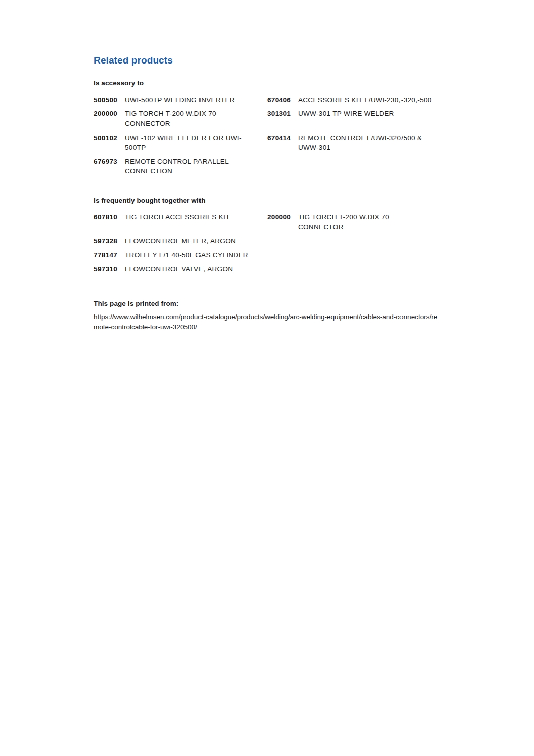Related products
Is accessory to
| 500500 | UWI-500TP WELDING INVERTER | 670406 | ACCESSORIES KIT F/UWI-230,-320,-500 |
| 200000 | TIG TORCH T-200 W.DIX 70 CONNECTOR | 301301 | UWW-301 TP WIRE WELDER |
| 500102 | UWF-102 WIRE FEEDER FOR UWI-500TP | 670414 | REMOTE CONTROL F/UWI-320/500 & UWW-301 |
| 676973 | REMOTE CONTROL PARALLEL CONNECTION | | |
Is frequently bought together with
| 607810 | TIG TORCH ACCESSORIES KIT | 200000 | TIG TORCH T-200 W.DIX 70 CONNECTOR |
| 597328 | FLOWCONTROL METER, ARGON | | |
| 778147 | TROLLEY F/1 40-50L GAS CYLINDER | | |
| 597310 | FLOWCONTROL VALVE, ARGON | | |
This page is printed from:
https://www.wilhelmsen.com/product-catalogue/products/welding/arc-welding-equipment/cables-and-connectors/remote-controlcable-for-uwi-320500/